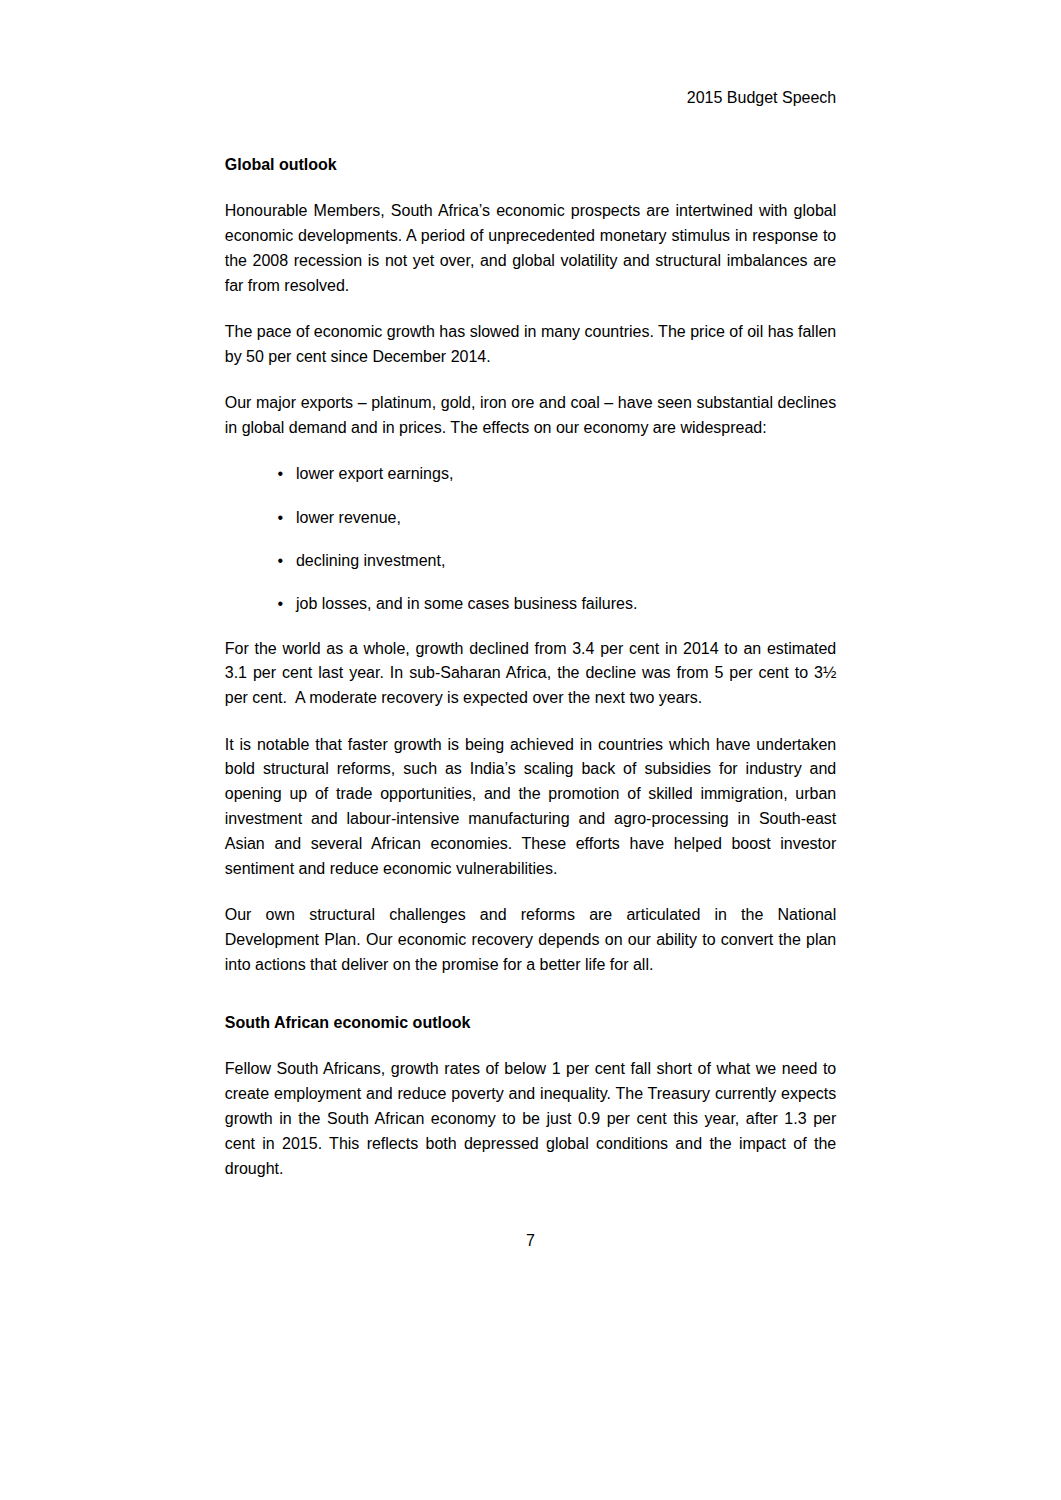2015 Budget Speech
Global outlook
Honourable Members, South Africa’s economic prospects are intertwined with global economic developments. A period of unprecedented monetary stimulus in response to the 2008 recession is not yet over, and global volatility and structural imbalances are far from resolved.
The pace of economic growth has slowed in many countries. The price of oil has fallen by 50 per cent since December 2014.
Our major exports – platinum, gold, iron ore and coal – have seen substantial declines in global demand and in prices. The effects on our economy are widespread:
lower export earnings,
lower revenue,
declining investment,
job losses, and in some cases business failures.
For the world as a whole, growth declined from 3.4 per cent in 2014 to an estimated 3.1 per cent last year. In sub-Saharan Africa, the decline was from 5 per cent to 3½ per cent. A moderate recovery is expected over the next two years.
It is notable that faster growth is being achieved in countries which have undertaken bold structural reforms, such as India’s scaling back of subsidies for industry and opening up of trade opportunities, and the promotion of skilled immigration, urban investment and labour-intensive manufacturing and agro-processing in South-east Asian and several African economies. These efforts have helped boost investor sentiment and reduce economic vulnerabilities.
Our own structural challenges and reforms are articulated in the National Development Plan. Our economic recovery depends on our ability to convert the plan into actions that deliver on the promise for a better life for all.
South African economic outlook
Fellow South Africans, growth rates of below 1 per cent fall short of what we need to create employment and reduce poverty and inequality. The Treasury currently expects growth in the South African economy to be just 0.9 per cent this year, after 1.3 per cent in 2015. This reflects both depressed global conditions and the impact of the drought.
7